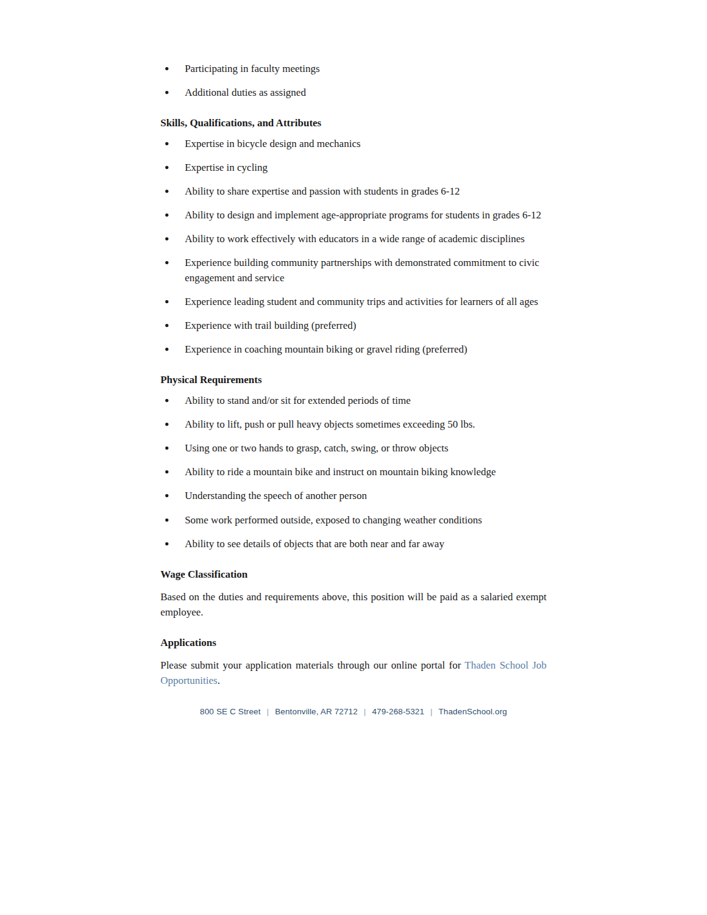Participating in faculty meetings
Additional duties as assigned
Skills, Qualifications, and Attributes
Expertise in bicycle design and mechanics
Expertise in cycling
Ability to share expertise and passion with students in grades 6-12
Ability to design and implement age-appropriate programs for students in grades 6-12
Ability to work effectively with educators in a wide range of academic disciplines
Experience building community partnerships with demonstrated commitment to civic engagement and service
Experience leading student and community trips and activities for learners of all ages
Experience with trail building (preferred)
Experience in coaching mountain biking or gravel riding (preferred)
Physical Requirements
Ability to stand and/or sit for extended periods of time
Ability to lift, push or pull heavy objects sometimes exceeding 50 lbs.
Using one or two hands to grasp, catch, swing, or throw objects
Ability to ride a mountain bike and instruct on mountain biking knowledge
Understanding the speech of another person
Some work performed outside, exposed to changing weather conditions
Ability to see details of objects that are both near and far away
Wage Classification
Based on the duties and requirements above, this position will be paid as a salaried exempt employee.
Applications
Please submit your application materials through our online portal for Thaden School Job Opportunities.
800 SE C Street | Bentonville, AR 72712 | 479-268-5321 | ThadenSchool.org